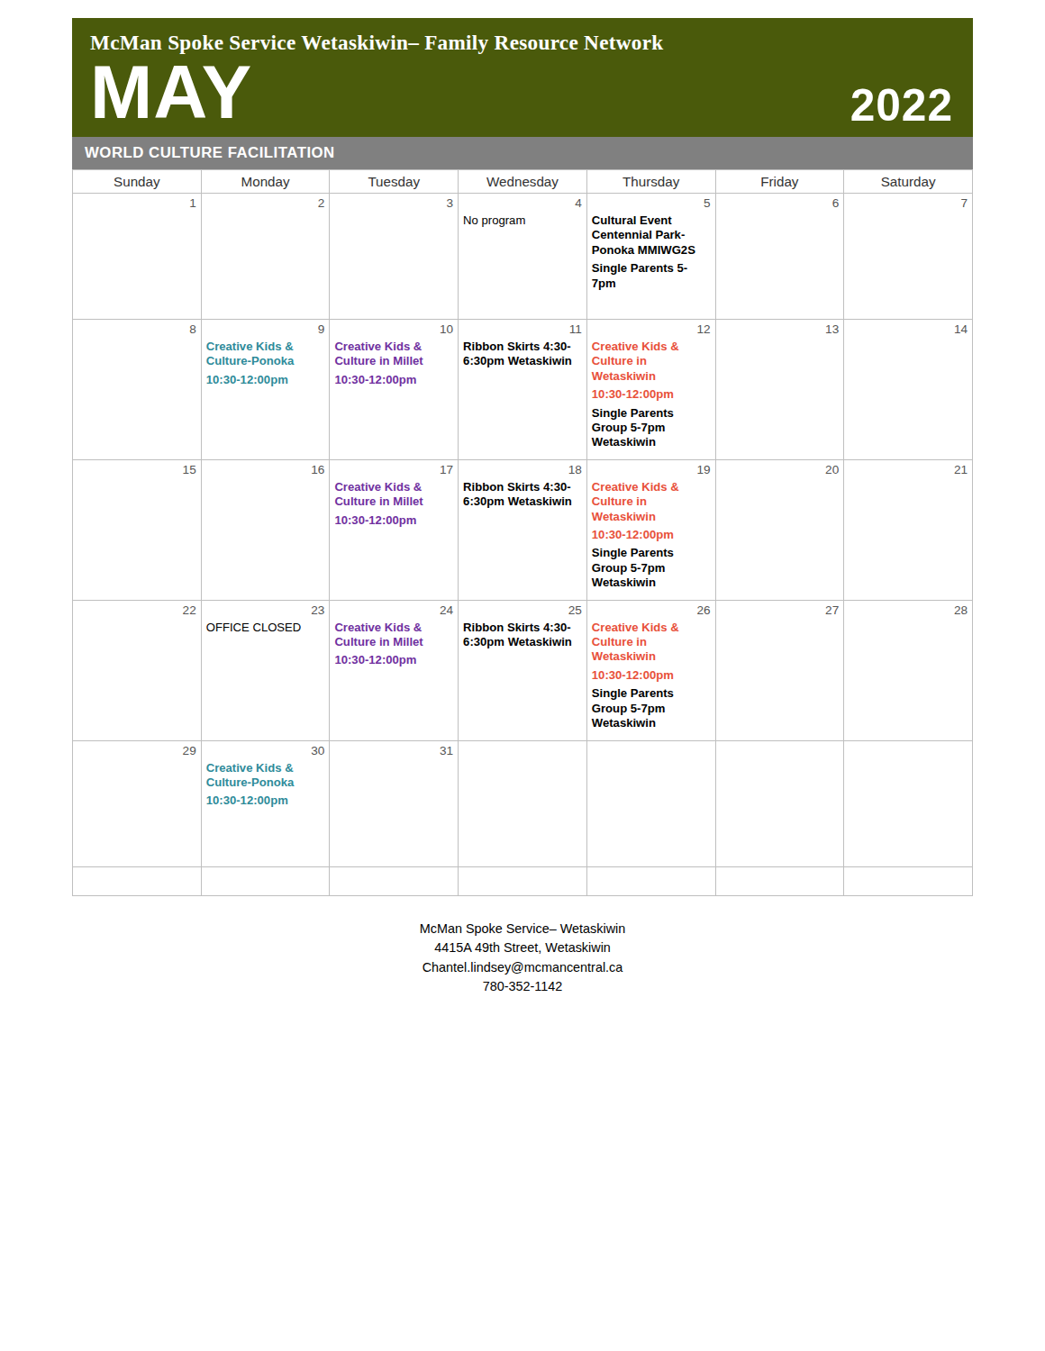McMan Spoke Service Wetaskiwin– Family Resource Network
MAY
2022
WORLD CULTURE FACILITATION
| Sunday | Monday | Tuesday | Wednesday | Thursday | Friday | Saturday |
| --- | --- | --- | --- | --- | --- | --- |
| 1 | 2 | 3 | 4 No program | 5 Cultural Event Centennial Park- Ponoka MMIWG2S Single Parents 5-7pm | 6 | 7 |
| 8 | 9 Creative Kids & Culture-Ponoka 10:30-12:00pm | 10 Creative Kids & Culture in Millet 10:30-12:00pm | 11 Ribbon Skirts 4:30-6:30pm Wetaskiwin | 12 Creative Kids & Culture in Wetaskiwin 10:30-12:00pm Single Parents Group 5-7pm Wetaskiwin | 13 | 14 |
| 15 | 16 | 17 Creative Kids & Culture in Millet 10:30-12:00pm | 18 Ribbon Skirts 4:30-6:30pm Wetaskiwin | 19 Creative Kids & Culture in Wetaskiwin 10:30-12:00pm Single Parents Group 5-7pm Wetaskiwin | 20 | 21 |
| 22 | 23 OFFICE CLOSED | 24 Creative Kids & Culture in Millet 10:30-12:00pm | 25 Ribbon Skirts 4:30-6:30pm Wetaskiwin | 26 Creative Kids & Culture in Wetaskiwin 10:30-12:00pm Single Parents Group 5-7pm Wetaskiwin | 27 | 28 |
| 29 | 30 Creative Kids & Culture-Ponoka 10:30-12:00pm | 31 | | | | |
McMan Spoke Service– Wetaskiwin
4415A 49th Street, Wetaskiwin
Chantel.lindsey@mcmancentral.ca
780-352-1142